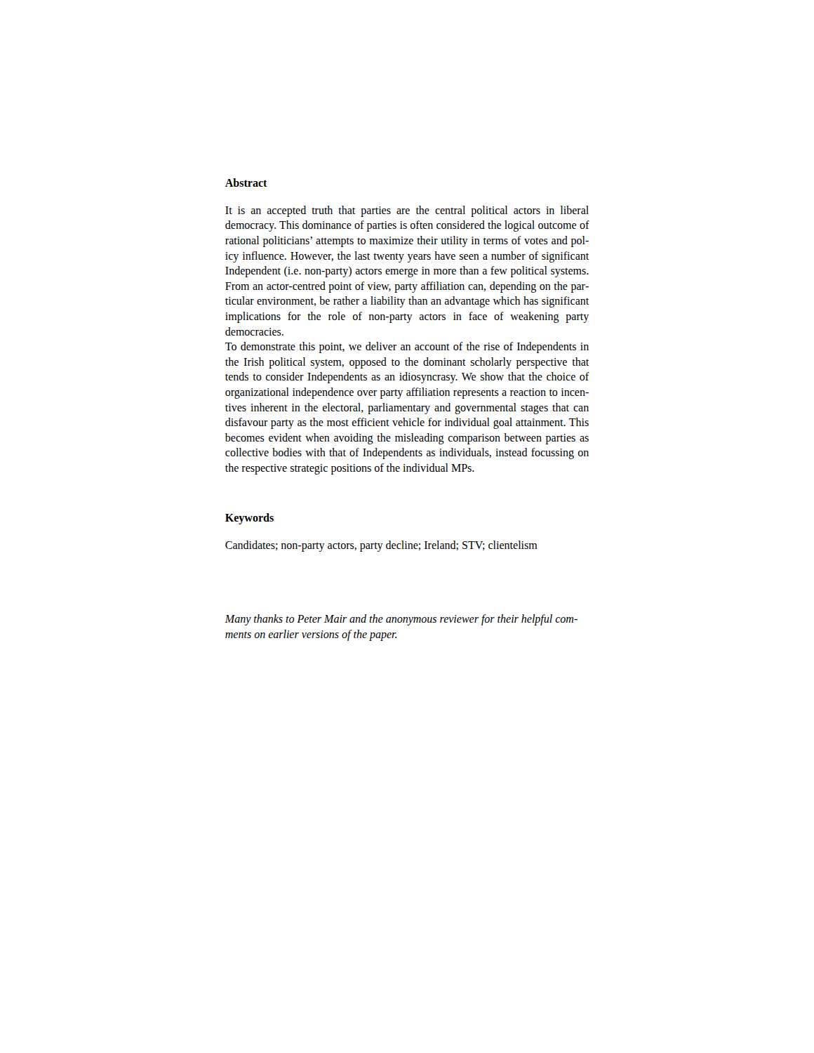Abstract
It is an accepted truth that parties are the central political actors in liberal democracy. This dominance of parties is often considered the logical outcome of rational politicians’ attempts to maximize their utility in terms of votes and policy influence. However, the last twenty years have seen a number of significant Independent (i.e. non-party) actors emerge in more than a few political systems. From an actor-centred point of view, party affiliation can, depending on the particular environment, be rather a liability than an advantage which has significant implications for the role of non-party actors in face of weakening party democracies.
To demonstrate this point, we deliver an account of the rise of Independents in the Irish political system, opposed to the dominant scholarly perspective that tends to consider Independents as an idiosyncrasy. We show that the choice of organizational independence over party affiliation represents a reaction to incentives inherent in the electoral, parliamentary and governmental stages that can disfavour party as the most efficient vehicle for individual goal attainment. This becomes evident when avoiding the misleading comparison between parties as collective bodies with that of Independents as individuals, instead focussing on the respective strategic positions of the individual MPs.
Keywords
Candidates; non-party actors, party decline; Ireland; STV; clientelism
Many thanks to Peter Mair and the anonymous reviewer for their helpful comments on earlier versions of the paper.